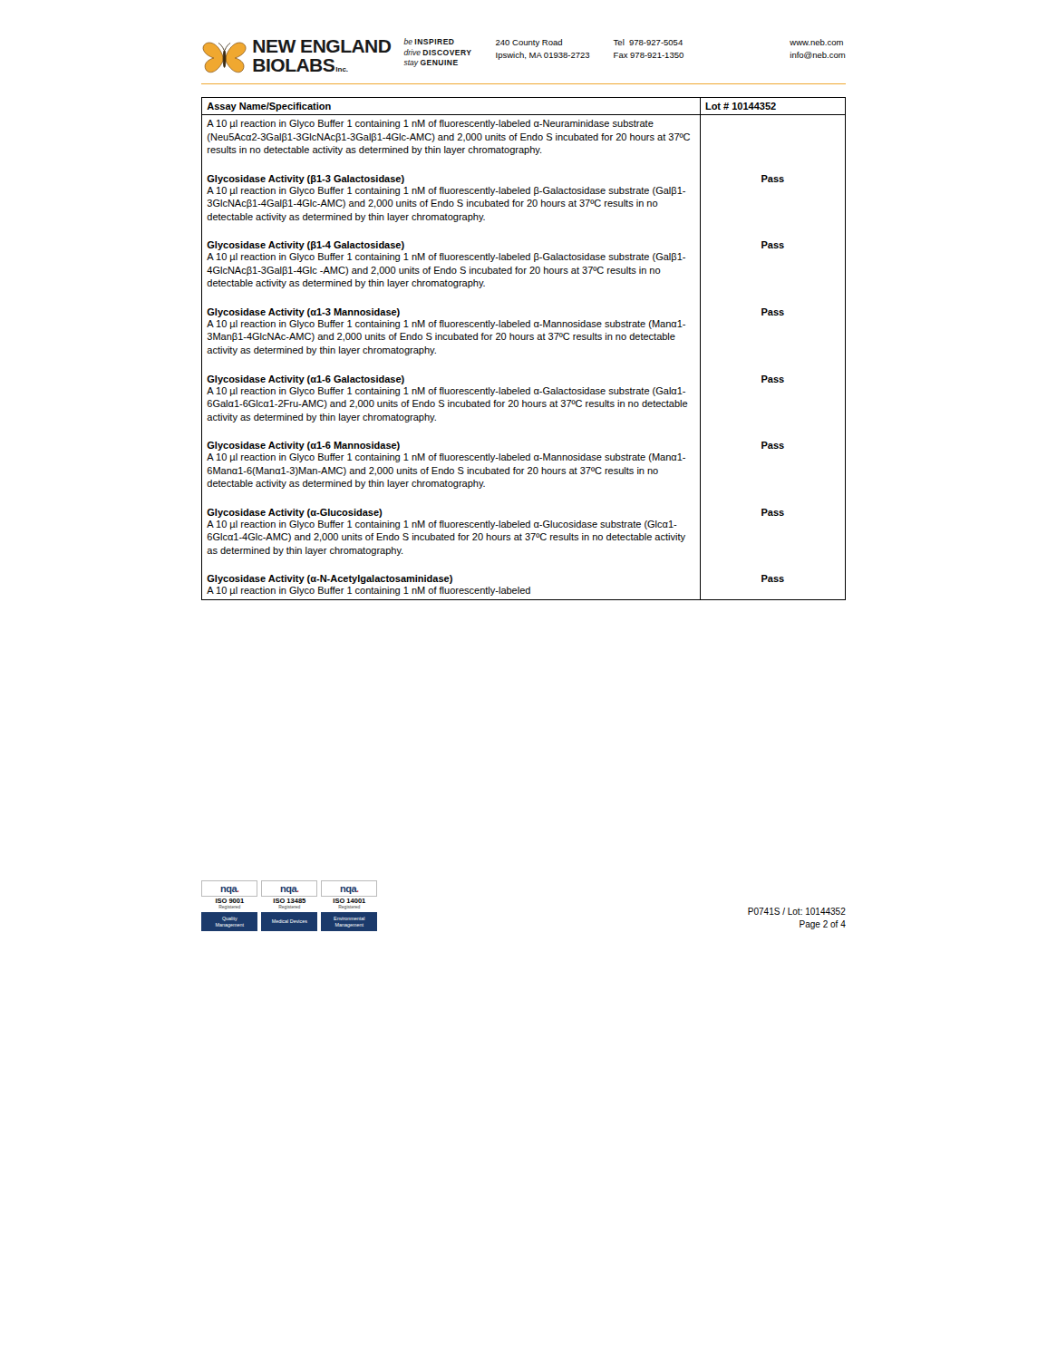NEW ENGLAND BIOLABS Inc.
be INSPIRED
drive DISCOVERY
stay GENUINE
240 County Road
Ipswich, MA 01938-2723
Tel 978-927-5054
Fax 978-921-1350
www.neb.com
info@neb.com
| Assay Name/Specification | Lot # 10144352 |
| --- | --- |
| A 10 µl reaction in Glyco Buffer 1 containing 1 nM of fluorescently-labeled α-Neuraminidase substrate (Neu5Acα2-3Galβ1-3GlcNAcβ1-3Galβ1-4Glc-AMC) and 2,000 units of Endo S incubated for 20 hours at 37ºC results in no detectable activity as determined by thin layer chromatography. | |
| Glycosidase Activity (β1-3 Galactosidase) A 10 µl reaction in Glyco Buffer 1 containing 1 nM of fluorescently-labeled β-Galactosidase substrate (Galβ1-3GlcNAcβ1-4Galβ1-4Glc-AMC) and 2,000 units of Endo S incubated for 20 hours at 37ºC results in no detectable activity as determined by thin layer chromatography. | Pass |
| Glycosidase Activity (β1-4 Galactosidase) A 10 µl reaction in Glyco Buffer 1 containing 1 nM of fluorescently-labeled β-Galactosidase substrate (Galβ1-4GlcNAcβ1-3Galβ1-4Glc -AMC) and 2,000 units of Endo S incubated for 20 hours at 37ºC results in no detectable activity as determined by thin layer chromatography. | Pass |
| Glycosidase Activity (α1-3 Mannosidase) A 10 µl reaction in Glyco Buffer 1 containing 1 nM of fluorescently-labeled α-Mannosidase substrate (Manα1-3Manβ1-4GlcNAc-AMC) and 2,000 units of Endo S incubated for 20 hours at 37ºC results in no detectable activity as determined by thin layer chromatography. | Pass |
| Glycosidase Activity (α1-6 Galactosidase) A 10 µl reaction in Glyco Buffer 1 containing 1 nM of fluorescently-labeled α-Galactosidase substrate (Galα1-6Galα1-6Glcα1-2Fru-AMC) and 2,000 units of Endo S incubated for 20 hours at 37ºC results in no detectable activity as determined by thin layer chromatography. | Pass |
| Glycosidase Activity (α1-6 Mannosidase) A 10 µl reaction in Glyco Buffer 1 containing 1 nM of fluorescently-labeled α-Mannosidase substrate (Manα1-6Manα1-6(Manα1-3)Man-AMC) and 2,000 units of Endo S incubated for 20 hours at 37ºC results in no detectable activity as determined by thin layer chromatography. | Pass |
| Glycosidase Activity (α-Glucosidase) A 10 µl reaction in Glyco Buffer 1 containing 1 nM of fluorescently-labeled α-Glucosidase substrate (Glcα1-6Glcα1-4Glc-AMC) and 2,000 units of Endo S incubated for 20 hours at 37ºC results in no detectable activity as determined by thin layer chromatography. | Pass |
| Glycosidase Activity (α-N-Acetylgalactosaminidase) A 10 µl reaction in Glyco Buffer 1 containing 1 nM of fluorescently-labeled | Pass |
nqa.
ISO 9001
Registered
Quality
Management
nqa.
ISO 13485
Registered
Medical Devices
nqa.
ISO 14001
Registered
Environmental
Management
P0741S / Lot: 10144352
Page 2 of 4